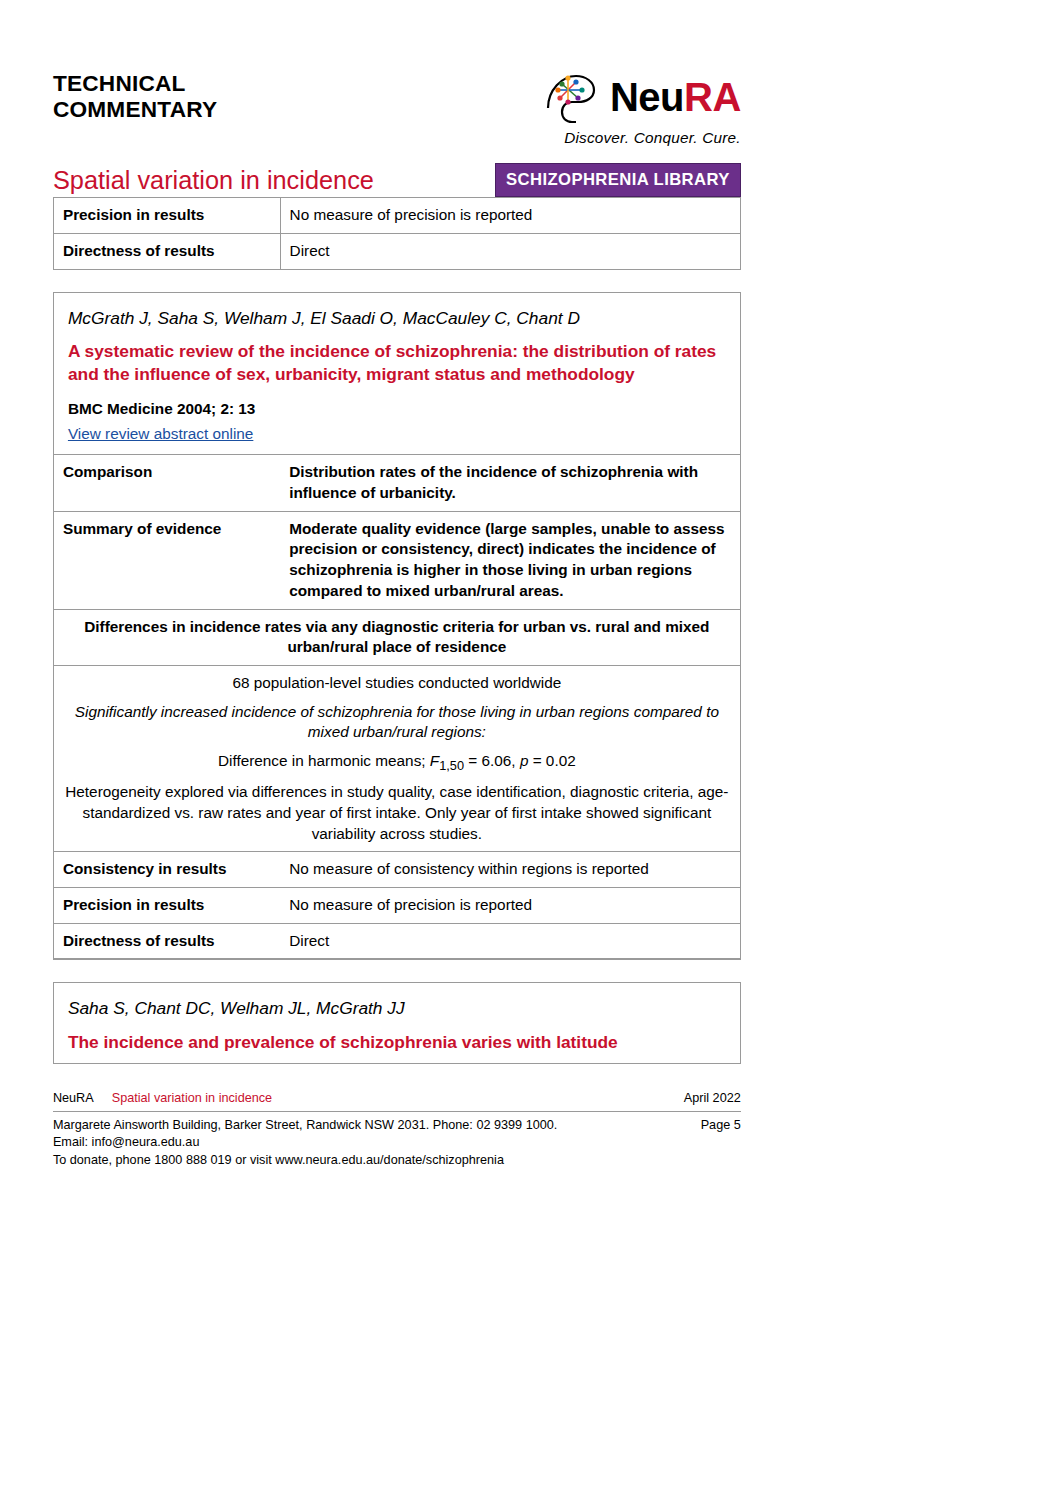TECHNICAL
COMMENTARY
Neu RA
Discover. Conquer. Cure.
Spatial variation in incidence
SCHIZOPHRENIA LIBRARY
| Precision in results | No measure of precision is reported |
| Directness of results | Direct |
McGrath J, Saha S, Welham J, El Saadi O, MacCauley C, Chant D
A systematic review of the incidence of schizophrenia: the distribution of rates and the influence of sex, urbanicity, migrant status and methodology
BMC Medicine 2004; 2: 13
View review abstract online
| Comparison | Distribution rates of the incidence of schizophrenia with influence of urbanicity. |
| Summary of evidence | Moderate quality evidence (large samples, unable to assess precision or consistency, direct) indicates the incidence of schizophrenia is higher in those living in urban regions compared to mixed urban/rural areas. |
| Differences in incidence rates via any diagnostic criteria for urban vs. rural and mixed urban/rural place of residence |
| 68 population-level studies conducted worldwide Significantly increased incidence of schizophrenia for those living in urban regions compared to mixed urban/rural regions: Difference in harmonic means; F 1,50 = 6.06, p = 0.02 Heterogeneity explored via differences in study quality, case identification, diagnostic criteria, age-standardized vs. raw rates and year of first intake. Only year of first intake showed significant variability across studies. |
| Consistency in results | No measure of consistency within regions is reported |
| Precision in results | No measure of precision is reported |
| Directness of results | Direct |
Saha S, Chant DC, Welham JL, McGrath JJ
The incidence and prevalence of schizophrenia varies with latitude
NeuRA Spatial variation in incidence
April 2022
Margarete Ainsworth Building, Barker Street, Randwick NSW 2031. Phone: 02 9399 1000. Email: info@neura.edu.au
To donate, phone 1800 888 019 or visit www.neura.edu.au/donate/schizophrenia
Page 5